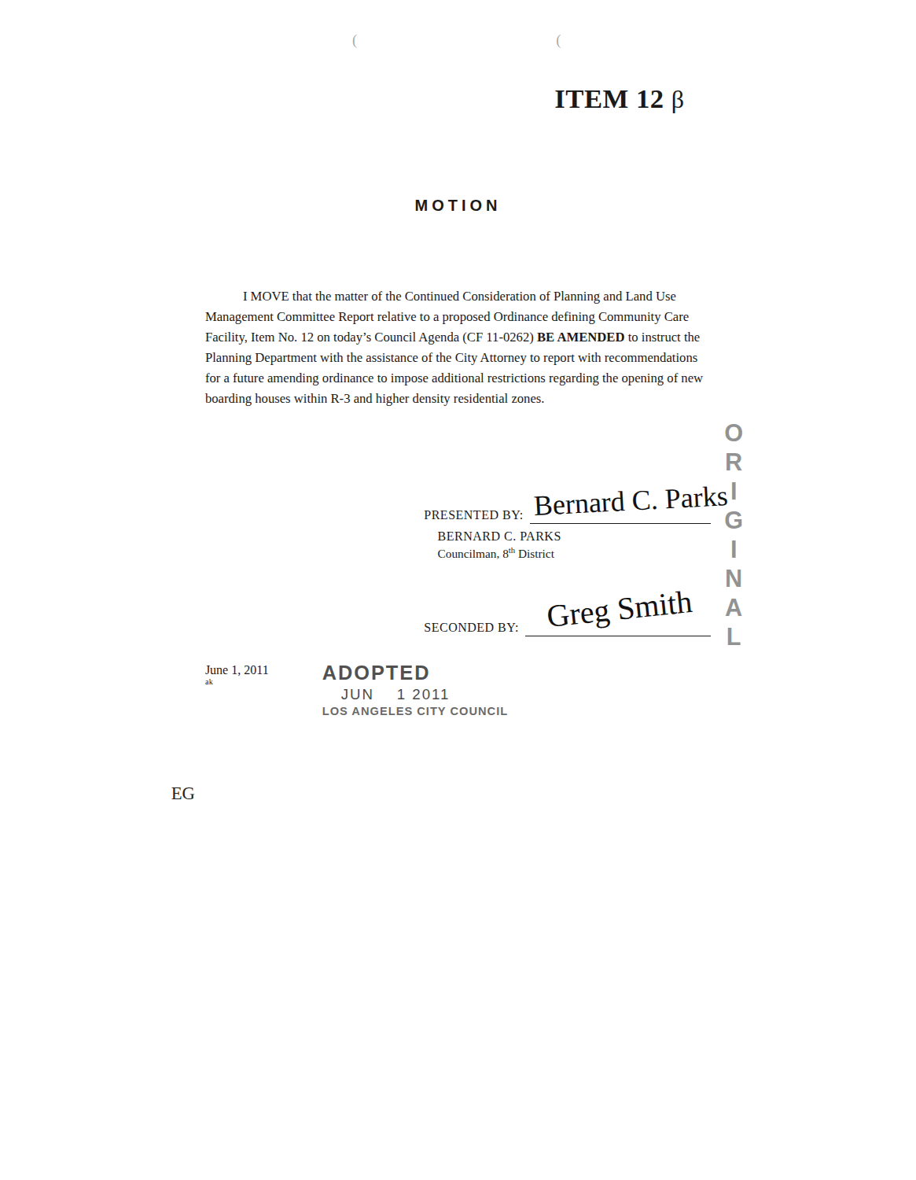( (
ITEM 12 β
MOTION
I MOVE that the matter of the Continued Consideration of Planning and Land Use Management Committee Report relative to a proposed Ordinance defining Community Care Facility, Item No. 12 on today’s Council Agenda (CF 11-0262) BE AMENDED to instruct the Planning Department with the assistance of the City Attorney to report with recommendations for a future amending ordinance to impose additional restrictions regarding the opening of new boarding houses within R-3 and higher density residential zones.
PRESENTED BY: Bernard C. Parks
BERNARD C. PARKS
Councilman, 8th District
SECONDED BY: Greg Smith
June 1, 2011
ak
ADOPTED
JUN 1 2011
LOS ANGELES CITY COUNCIL
ORIGINAL
EG